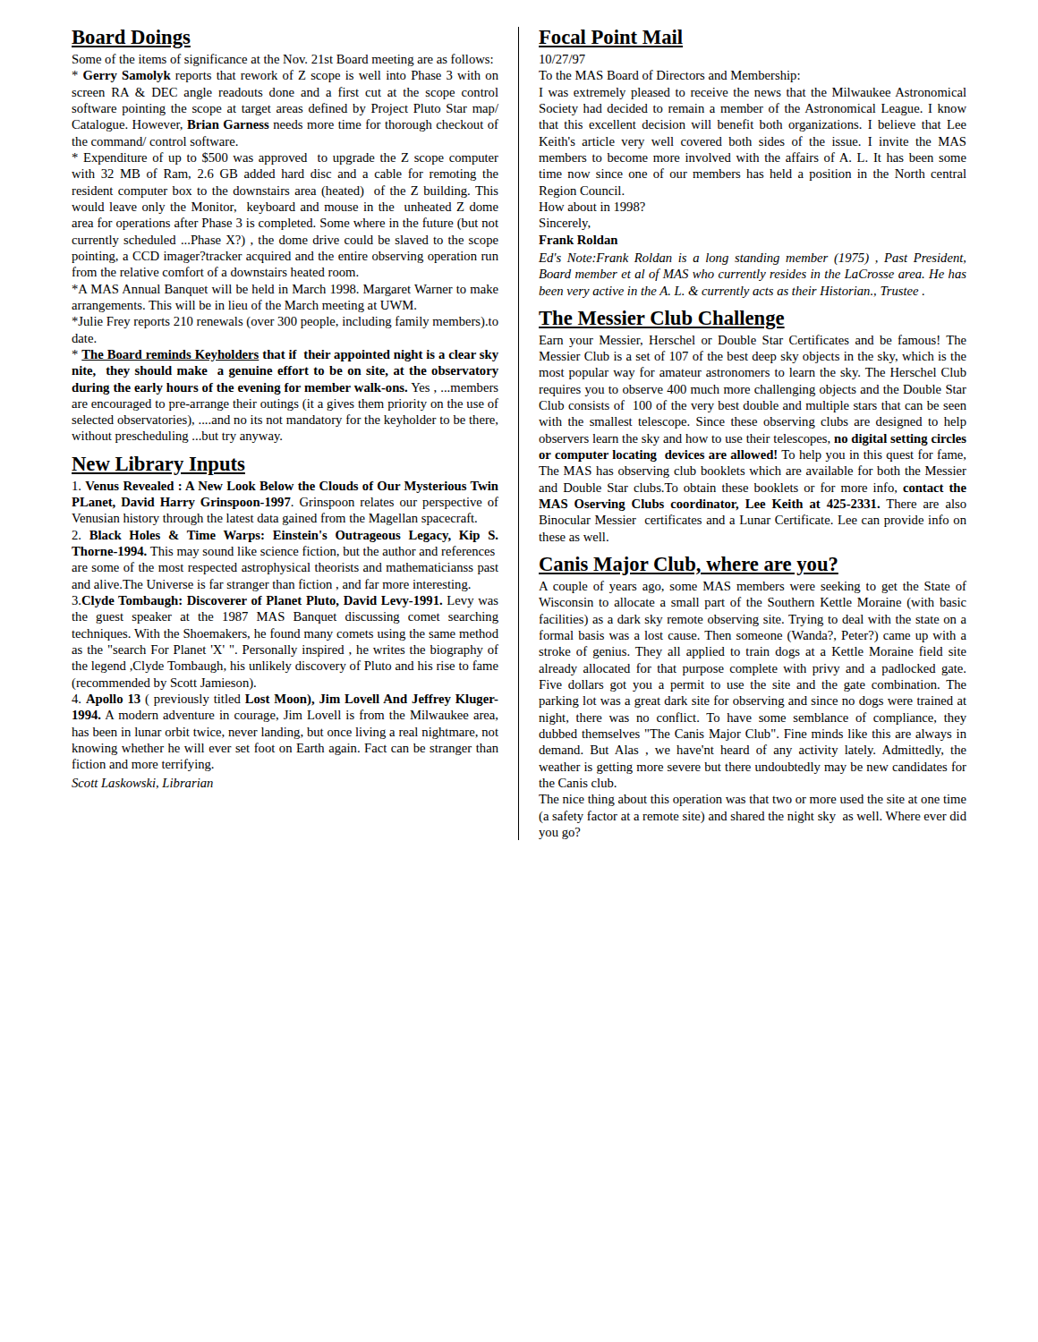Board Doings
Some of the items of significance at the Nov. 21st Board meeting are as follows:
* Gerry Samolyk reports that rework of Z scope is well into Phase 3 with on screen RA & DEC angle readouts done and a first cut at the scope control software pointing the scope at target areas defined by Project Pluto Star map/ Catalogue. However, Brian Garness needs more time for thorough checkout of the command/ control software.
* Expenditure of up to $500 was approved to upgrade the Z scope computer with 32 MB of Ram, 2.6 GB added hard disc and a cable for remoting the resident computer box to the downstairs area (heated) of the Z building. This would leave only the Monitor, keyboard and mouse in the unheated Z dome area for operations after Phase 3 is completed. Some where in the future (but not currently scheduled ...Phase X?) , the dome drive could be slaved to the scope pointing, a CCD imager?tracker acquired and the entire observing operation run from the relative comfort of a downstairs heated room.
*A MAS Annual Banquet will be held in March 1998. Margaret Warner to make arrangements. This will be in lieu of the March meeting at UWM.
*Julie Frey reports 210 renewals (over 300 people, including family members).to date.
* The Board reminds Keyholders that if their appointed night is a clear sky nite, they should make a genuine effort to be on site, at the observatory during the early hours of the evening for member walk-ons. Yes , ...members are encouraged to pre-arrange their outings (it a gives them priority on the use of selected observatories), ....and no its not mandatory for the keyholder to be there, without prescheduling ...but try anyway.
New Library Inputs
1. Venus Revealed : A New Look Below the Clouds of Our Mysterious Twin PLanet, David Harry Grinspoon-1997. Grinspoon relates our perspective of Venusian history through the latest data gained from the Magellan spacecraft.
2. Black Holes & Time Warps: Einstein's Outrageous Legacy, Kip S. Thorne-1994. This may sound like science fiction, but the author and references are some of the most respected astrophysical theorists and mathematicianss past and alive.The Universe is far stranger than fiction , and far more interesting.
3.Clyde Tombaugh: Discoverer of Planet Pluto, David Levy-1991. Levy was the guest speaker at the 1987 MAS Banquet discussing comet searching techniques. With the Shoemakers, he found many comets using the same method as the "search For Planet 'X' ". Personally inspired , he writes the biography of the legend ,Clyde Tombaugh, his unlikely discovery of Pluto and his rise to fame (recommended by Scott Jamieson).
4. Apollo 13 ( previously titled Lost Moon), Jim Lovell And Jeffrey Kluger-1994. A modern adventure in courage, Jim Lovell is from the Milwaukee area, has been in lunar orbit twice, never landing, but once living a real nightmare, not knowing whether he will ever set foot on Earth again. Fact can be stranger than fiction and more terrifying.
Scott Laskowski, Librarian
Focal Point Mail
10/27/97
To the MAS Board of Directors and Membership:
I was extremely pleased to receive the news that the Milwaukee Astronomical Society had decided to remain a member of the Astronomical League. I know that this excellent decision will benefit both organizations. I believe that Lee Keith's article very well covered both sides of the issue. I invite the MAS members to become more involved with the affairs of A. L. It has been some time now since one of our members has held a position in the North central Region Council.
How about in 1998?
Sincerely,
Frank Roldan
Ed's Note:Frank Roldan is a long standing member (1975) , Past President, Board member et al of MAS who currently resides in the LaCrosse area. He has been very active in the A. L. & currently acts as their Historian., Trustee .
The Messier Club Challenge
Earn your Messier, Herschel or Double Star Certificates and be famous! The Messier Club is a set of 107 of the best deep sky objects in the sky, which is the most popular way for amateur astronomers to learn the sky. The Herschel Club requires you to observe 400 much more challenging objects and the Double Star Club consists of 100 of the very best double and multiple stars that can be seen with the smallest telescope. Since these observing clubs are designed to help observers learn the sky and how to use their telescopes, no digital setting circles or computer locating devices are allowed! To help you in this quest for fame, The MAS has observing club booklets which are available for both the Messier and Double Star clubs.To obtain these booklets or for more info, contact the MAS Oserving Clubs coordinator, Lee Keith at 425-2331. There are also Binocular Messier certificates and a Lunar Certificate. Lee can provide info on these as well.
Canis Major Club, where are you?
A couple of years ago, some MAS members were seeking to get the State of Wisconsin to allocate a small part of the Southern Kettle Moraine (with basic facilities) as a dark sky remote observing site. Trying to deal with the state on a formal basis was a lost cause. Then someone (Wanda?, Peter?) came up with a stroke of genius. They all applied to train dogs at a Kettle Moraine field site already allocated for that purpose complete with privy and a padlocked gate. Five dollars got you a permit to use the site and the gate combination. The parking lot was a great dark site for observing and since no dogs were trained at night, there was no conflict. To have some semblance of compliance, they dubbed themselves "The Canis Major Club". Fine minds like this are always in demand. But Alas , we have'nt heard of any activity lately. Admittedly, the weather is getting more severe but there undoubtedly may be new candidates for the Canis club.
The nice thing about this operation was that two or more used the site at one time (a safety factor at a remote site) and shared the night sky as well. Where ever did you go?